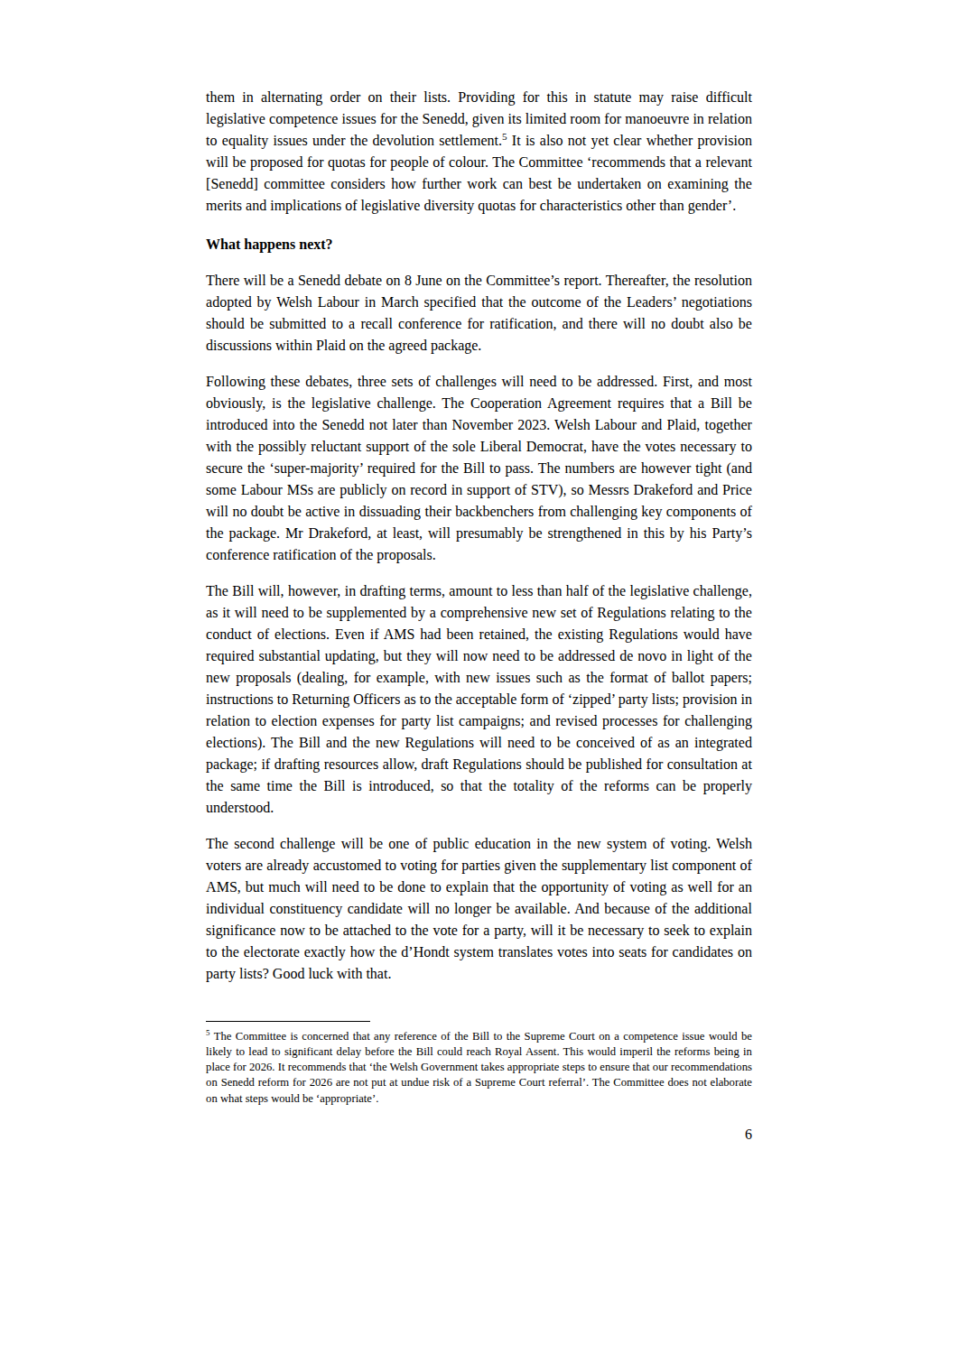them in alternating order on their lists. Providing for this in statute may raise difficult legislative competence issues for the Senedd, given its limited room for manoeuvre in relation to equality issues under the devolution settlement.5 It is also not yet clear whether provision will be proposed for quotas for people of colour. The Committee ‘recommends that a relevant [Senedd] committee considers how further work can best be undertaken on examining the merits and implications of legislative diversity quotas for characteristics other than gender’.
What happens next?
There will be a Senedd debate on 8 June on the Committee’s report. Thereafter, the resolution adopted by Welsh Labour in March specified that the outcome of the Leaders’ negotiations should be submitted to a recall conference for ratification, and there will no doubt also be discussions within Plaid on the agreed package.
Following these debates, three sets of challenges will need to be addressed. First, and most obviously, is the legislative challenge. The Cooperation Agreement requires that a Bill be introduced into the Senedd not later than November 2023. Welsh Labour and Plaid, together with the possibly reluctant support of the sole Liberal Democrat, have the votes necessary to secure the ‘super-majority’ required for the Bill to pass. The numbers are however tight (and some Labour MSs are publicly on record in support of STV), so Messrs Drakeford and Price will no doubt be active in dissuading their backbenchers from challenging key components of the package. Mr Drakeford, at least, will presumably be strengthened in this by his Party’s conference ratification of the proposals.
The Bill will, however, in drafting terms, amount to less than half of the legislative challenge, as it will need to be supplemented by a comprehensive new set of Regulations relating to the conduct of elections. Even if AMS had been retained, the existing Regulations would have required substantial updating, but they will now need to be addressed de novo in light of the new proposals (dealing, for example, with new issues such as the format of ballot papers; instructions to Returning Officers as to the acceptable form of ‘zipped’ party lists; provision in relation to election expenses for party list campaigns; and revised processes for challenging elections). The Bill and the new Regulations will need to be conceived of as an integrated package; if drafting resources allow, draft Regulations should be published for consultation at the same time the Bill is introduced, so that the totality of the reforms can be properly understood.
The second challenge will be one of public education in the new system of voting. Welsh voters are already accustomed to voting for parties given the supplementary list component of AMS, but much will need to be done to explain that the opportunity of voting as well for an individual constituency candidate will no longer be available. And because of the additional significance now to be attached to the vote for a party, will it be necessary to seek to explain to the electorate exactly how the d’Hondt system translates votes into seats for candidates on party lists? Good luck with that.
5 The Committee is concerned that any reference of the Bill to the Supreme Court on a competence issue would be likely to lead to significant delay before the Bill could reach Royal Assent. This would imperil the reforms being in place for 2026. It recommends that ‘the Welsh Government takes appropriate steps to ensure that our recommendations on Senedd reform for 2026 are not put at undue risk of a Supreme Court referral’. The Committee does not elaborate on what steps would be ‘appropriate’.
6